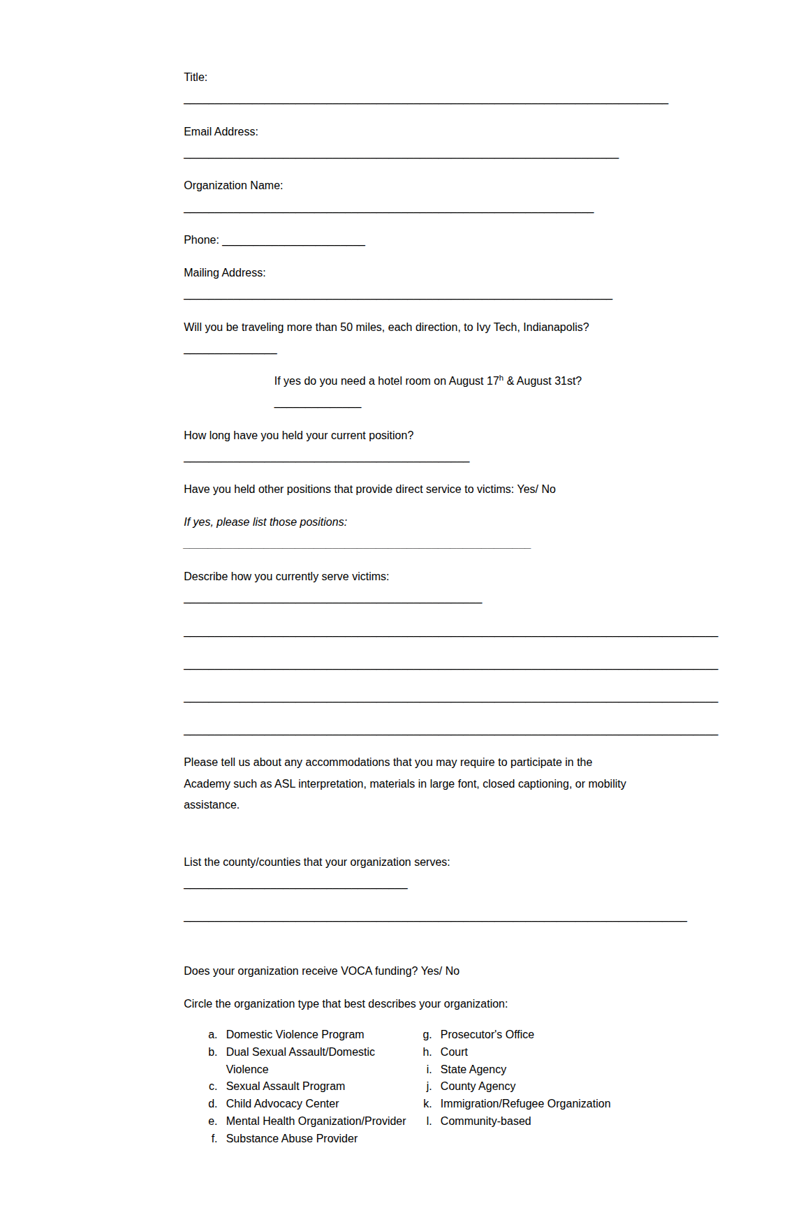Title: ______________________________________________________________________________
Email Address: ______________________________________________________________________
Organization Name: __________________________________________________________________
Phone: _______________________
Mailing Address: _____________________________________________________________________
Will you be traveling more than 50 miles, each direction, to Ivy Tech, Indianapolis? _______________
If yes do you need a hotel room on August 17h & August 31st? ______________
How long have you held your current position? ______________________________________________
Have you held other positions that provide direct service to victims: Yes/ No
If yes, please list those positions: ________________________________________________________
Describe how you currently serve victims: ________________________________________________
______________________________________________________________________________________
______________________________________________________________________________________
______________________________________________________________________________________
______________________________________________________________________________________
Please tell us about any accommodations that you may require to participate in the Academy such as ASL interpretation, materials in large font, closed captioning, or mobility assistance.
List the county/counties that your organization serves: ____________________________________
_________________________________________________________________________________
Does your organization receive VOCA funding? Yes/ No
Circle the organization type that best describes your organization:
Domestic Violence Program
Dual Sexual Assault/Domestic Violence
Sexual Assault Program
Child Advocacy Center
Mental Health Organization/Provider
Substance Abuse Provider
Prosecutor's Office
Court
State Agency
County Agency
Immigration/Refugee Organization
Community-based